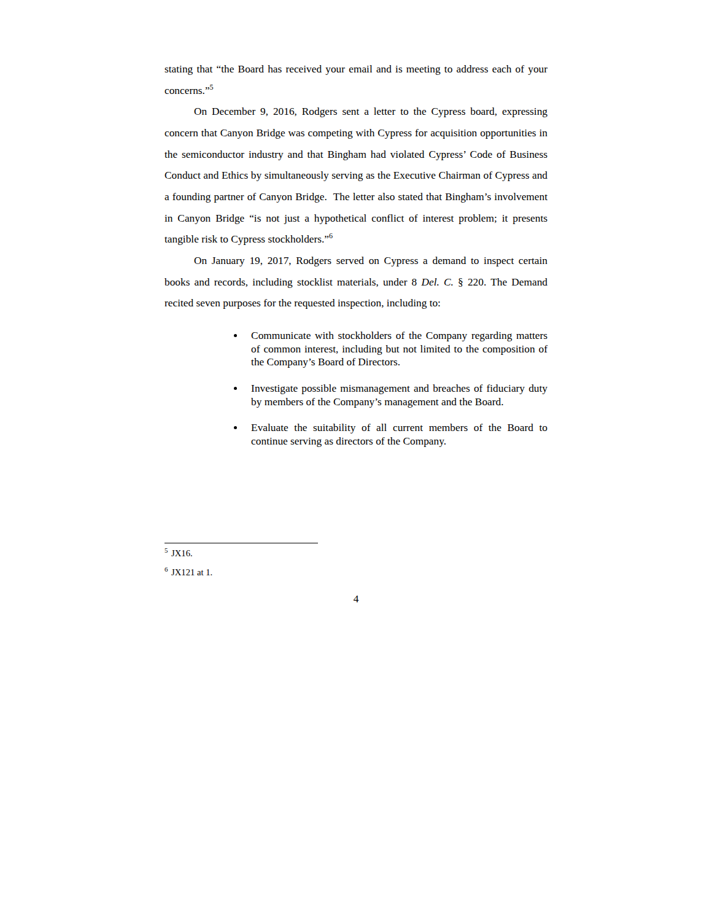stating that “the Board has received your email and is meeting to address each of your concerns.”5
On December 9, 2016, Rodgers sent a letter to the Cypress board, expressing concern that Canyon Bridge was competing with Cypress for acquisition opportunities in the semiconductor industry and that Bingham had violated Cypress’ Code of Business Conduct and Ethics by simultaneously serving as the Executive Chairman of Cypress and a founding partner of Canyon Bridge. The letter also stated that Bingham’s involvement in Canyon Bridge “is not just a hypothetical conflict of interest problem; it presents tangible risk to Cypress stockholders.”6
On January 19, 2017, Rodgers served on Cypress a demand to inspect certain books and records, including stocklist materials, under 8 Del. C. § 220. The Demand recited seven purposes for the requested inspection, including to:
Communicate with stockholders of the Company regarding matters of common interest, including but not limited to the composition of the Company’s Board of Directors.
Investigate possible mismanagement and breaches of fiduciary duty by members of the Company’s management and the Board.
Evaluate the suitability of all current members of the Board to continue serving as directors of the Company.
5 JX16.
6 JX121 at 1.
4